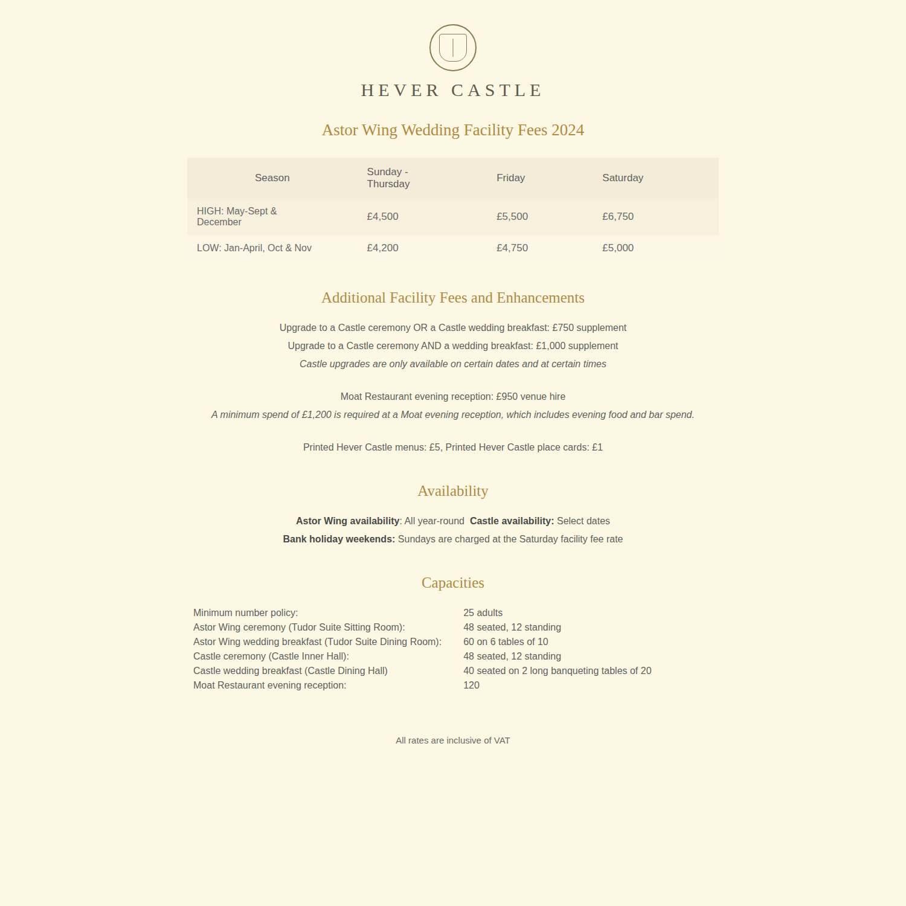HEVER CASTLE
Astor Wing Wedding Facility Fees 2024
| Season | Sunday - Thursday | Friday | Saturday |
| --- | --- | --- | --- |
| HIGH: May-Sept & December | £4,500 | £5,500 | £6,750 |
| LOW: Jan-April, Oct & Nov | £4,200 | £4,750 | £5,000 |
Additional Facility Fees and Enhancements
Upgrade to a Castle ceremony OR a Castle wedding breakfast: £750 supplement
Upgrade to a Castle ceremony AND a wedding breakfast: £1,000 supplement
Castle upgrades are only available on certain dates and at certain times
Moat Restaurant evening reception: £950 venue hire
A minimum spend of £1,200 is required at a Moat evening reception, which includes evening food and bar spend.
Printed Hever Castle menus: £5, Printed Hever Castle place cards: £1
Availability
Astor Wing availability: All year-round Castle availability: Select dates
Bank holiday weekends: Sundays are charged at the Saturday facility fee rate
Capacities
| Minimum number policy: | 25 adults |
| Astor Wing ceremony (Tudor Suite Sitting Room): | 48 seated, 12 standing |
| Astor Wing wedding breakfast (Tudor Suite Dining Room): | 60 on 6 tables of 10 |
| Castle ceremony (Castle Inner Hall): | 48 seated, 12 standing |
| Castle wedding breakfast (Castle Dining Hall) | 40 seated on 2 long banqueting tables of 20 |
| Moat Restaurant evening reception: | 120 |
All rates are inclusive of VAT